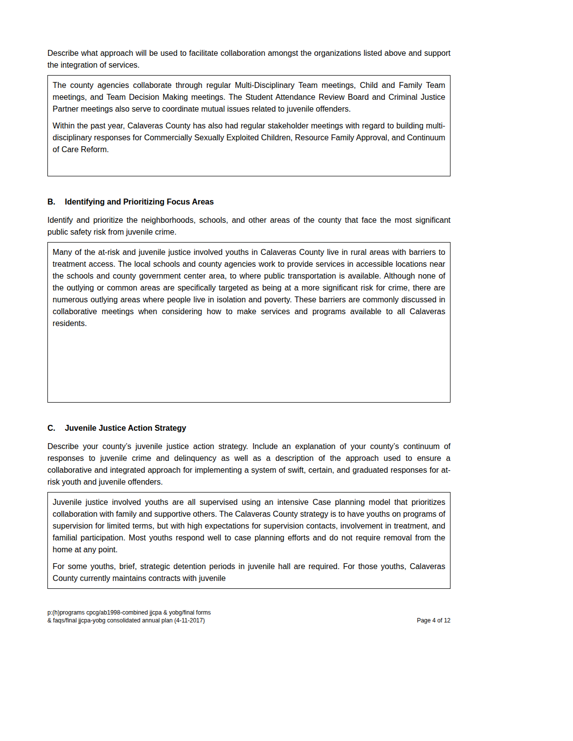Describe what approach will be used to facilitate collaboration amongst the organizations listed above and support the integration of services.
The county agencies collaborate through regular Multi-Disciplinary Team meetings, Child and Family Team meetings, and Team Decision Making meetings. The Student Attendance Review Board and Criminal Justice Partner meetings also serve to coordinate mutual issues related to juvenile offenders.
Within the past year, Calaveras County has also had regular stakeholder meetings with regard to building multi-disciplinary responses for Commercially Sexually Exploited Children, Resource Family Approval, and Continuum of Care Reform.
B. Identifying and Prioritizing Focus Areas
Identify and prioritize the neighborhoods, schools, and other areas of the county that face the most significant public safety risk from juvenile crime.
Many of the at-risk and juvenile justice involved youths in Calaveras County live in rural areas with barriers to treatment access. The local schools and county agencies work to provide services in accessible locations near the schools and county government center area, to where public transportation is available. Although none of the outlying or common areas are specifically targeted as being at a more significant risk for crime, there are numerous outlying areas where people live in isolation and poverty. These barriers are commonly discussed in collaborative meetings when considering how to make services and programs available to all Calaveras residents.
C. Juvenile Justice Action Strategy
Describe your county’s juvenile justice action strategy. Include an explanation of your county’s continuum of responses to juvenile crime and delinquency as well as a description of the approach used to ensure a collaborative and integrated approach for implementing a system of swift, certain, and graduated responses for at-risk youth and juvenile offenders.
Juvenile justice involved youths are all supervised using an intensive Case planning model that prioritizes collaboration with family and supportive others. The Calaveras County strategy is to have youths on programs of supervision for limited terms, but with high expectations for supervision contacts, involvement in treatment, and familial participation. Most youths respond well to case planning efforts and do not require removal from the home at any point.
For some youths, brief, strategic detention periods in juvenile hall are required. For those youths, Calaveras County currently maintains contracts with juvenile
p:(h)programs cpcg/ab1998-combined jjcpa & yobg/final forms
& faqs/final jjcpa-yobg consolidated annual plan (4-11-2017)
Page 4 of 12